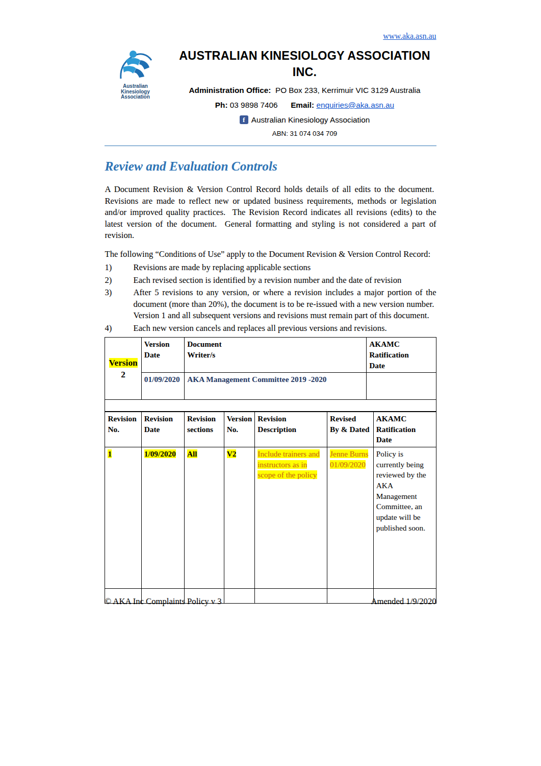www.aka.asn.au
Australian
Kinesiology
Association
AUSTRALIAN KINESIOLOGY ASSOCIATION INC.
Administration Office: PO Box 233, Kerrimuir VIC 3129 Australia
Ph: 03 9898 7406 Email: enquiries@aka.asn.au
f Australian Kinesiology Association
ABN: 31 074 034 709
Review and Evaluation Controls
A Document Revision & Version Control Record holds details of all edits to the document. Revisions are made to reflect new or updated business requirements, methods or legislation and/or improved quality practices. The Revision Record indicates all revisions (edits) to the latest version of the document. General formatting and styling is not considered a part of revision.
The following “Conditions of Use” apply to the Document Revision & Version Control Record:
Revisions are made by replacing applicable sections
Each revised section is identified by a revision number and the date of revision
After 5 revisions to any version, or where a revision includes a major portion of the document (more than 20%), the document is to be re-issued with a new version number. Version 1 and all subsequent versions and revisions must remain part of this document.
Each new version cancels and replaces all previous versions and revisions.
| Version 2 | Version Date | Document Writer/s | AKAMC Ratification Date |
| 01/09/2020 | AKA Management Committee 2019 -2020 | |
| Revision No. | Revision Date | Revision sections | Version No. | Revision Description | Revised By & Dated | AKAMC Ratification Date |
| --- | --- | --- | --- | --- | --- | --- |
| 1 | 1/09/2020 | All | V2 | Include trainers and instructors as in scope of the policy | Jenne Burns 01/09/2020 | Policy is currently being reviewed by the AKA Management Committee, an update will be published soon. |
© AKA Inc Complaints Policy v 3
Amended 1/9/2020